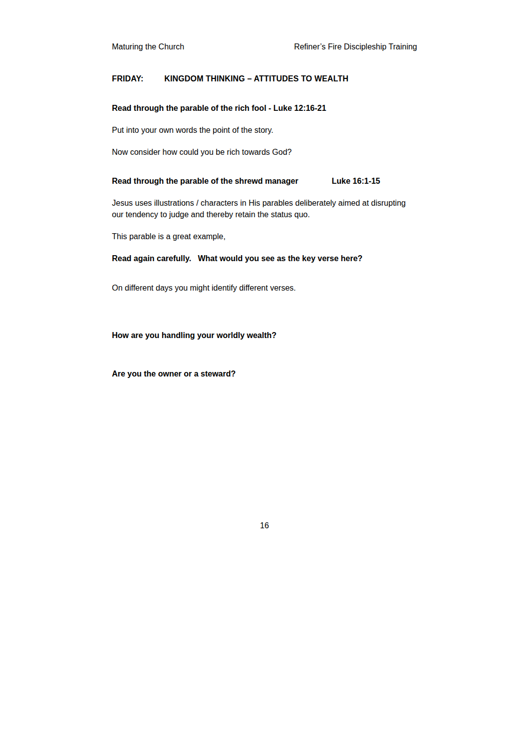Maturing the Church Refiner’s Fire Discipleship Training
FRIDAY: KINGDOM THINKING – ATTITUDES TO WEALTH
Read through the parable of the rich fool - Luke 12:16-21
Put into your own words the point of the story.
Now consider how could you be rich towards God?
Read through the parable of the shrewd managerLuke 16:1-15
Jesus uses illustrations / characters in His parables deliberately aimed at disrupting our tendency to judge and thereby retain the status quo.
This parable is a great example,
Read again carefully. What would you see as the key verse here?
On different days you might identify different verses.
How are you handling your worldly wealth?
Are you the owner or a steward?
16